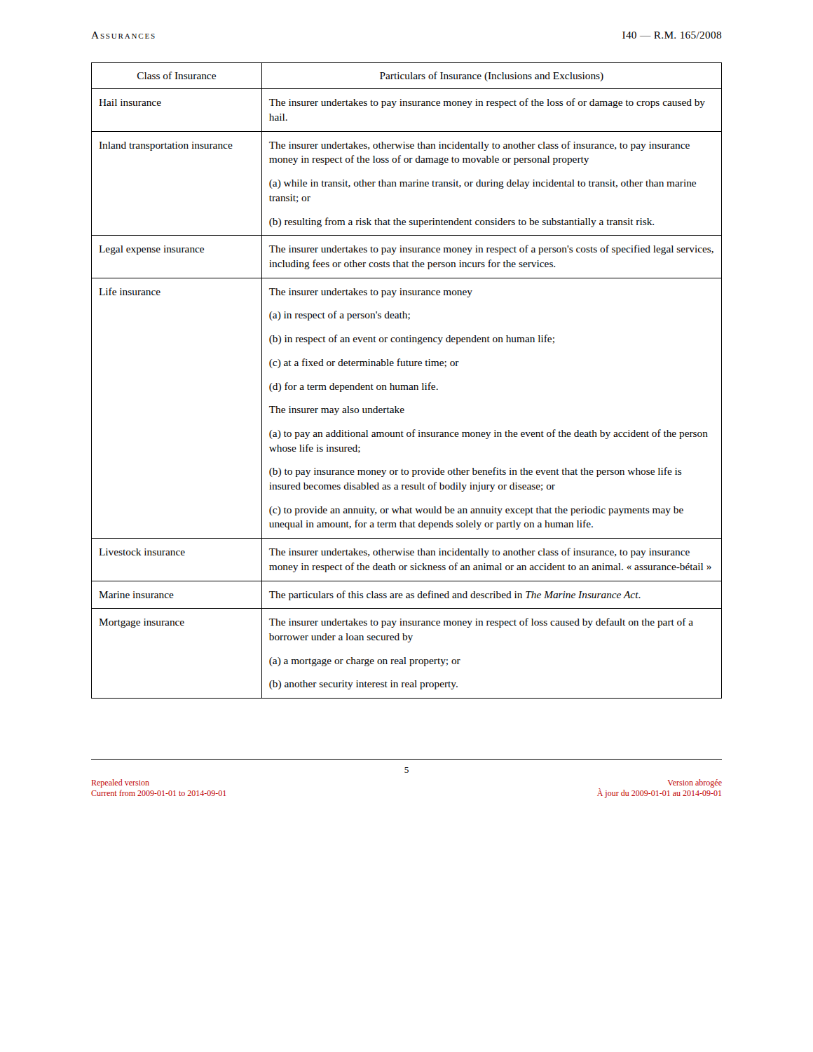Assurances
I40 — R.M. 165/2008
| Class of Insurance | Particulars of Insurance (Inclusions and Exclusions) |
| --- | --- |
| Hail insurance | The insurer undertakes to pay insurance money in respect of the loss of or damage to crops caused by hail. |
| Inland transportation insurance | The insurer undertakes, otherwise than incidentally to another class of insurance, to pay insurance money in respect of the loss of or damage to movable or personal property (a) while in transit, other than marine transit, or during delay incidental to transit, other than marine transit; or (b) resulting from a risk that the superintendent considers to be substantially a transit risk. |
| Legal expense insurance | The insurer undertakes to pay insurance money in respect of a person's costs of specified legal services, including fees or other costs that the person incurs for the services. |
| Life insurance | The insurer undertakes to pay insurance money (a) in respect of a person's death; (b) in respect of an event or contingency dependent on human life; (c) at a fixed or determinable future time; or (d) for a term dependent on human life. The insurer may also undertake (a) to pay an additional amount of insurance money in the event of the death by accident of the person whose life is insured; (b) to pay insurance money or to provide other benefits in the event that the person whose life is insured becomes disabled as a result of bodily injury or disease; or (c) to provide an annuity, or what would be an annuity except that the periodic payments may be unequal in amount, for a term that depends solely or partly on a human life. |
| Livestock insurance | The insurer undertakes, otherwise than incidentally to another class of insurance, to pay insurance money in respect of the death or sickness of an animal or an accident to an animal. « assurance-bétail » |
| Marine insurance | The particulars of this class are as defined and described in The Marine Insurance Act . |
| Mortgage insurance | The insurer undertakes to pay insurance money in respect of loss caused by default on the part of a borrower under a loan secured by (a) a mortgage or charge on real property; or (b) another security interest in real property. |
5
Repealed version
Current from 2009-01-01 to 2014-09-01
Version abrogée
À jour du 2009-01-01 au 2014-09-01